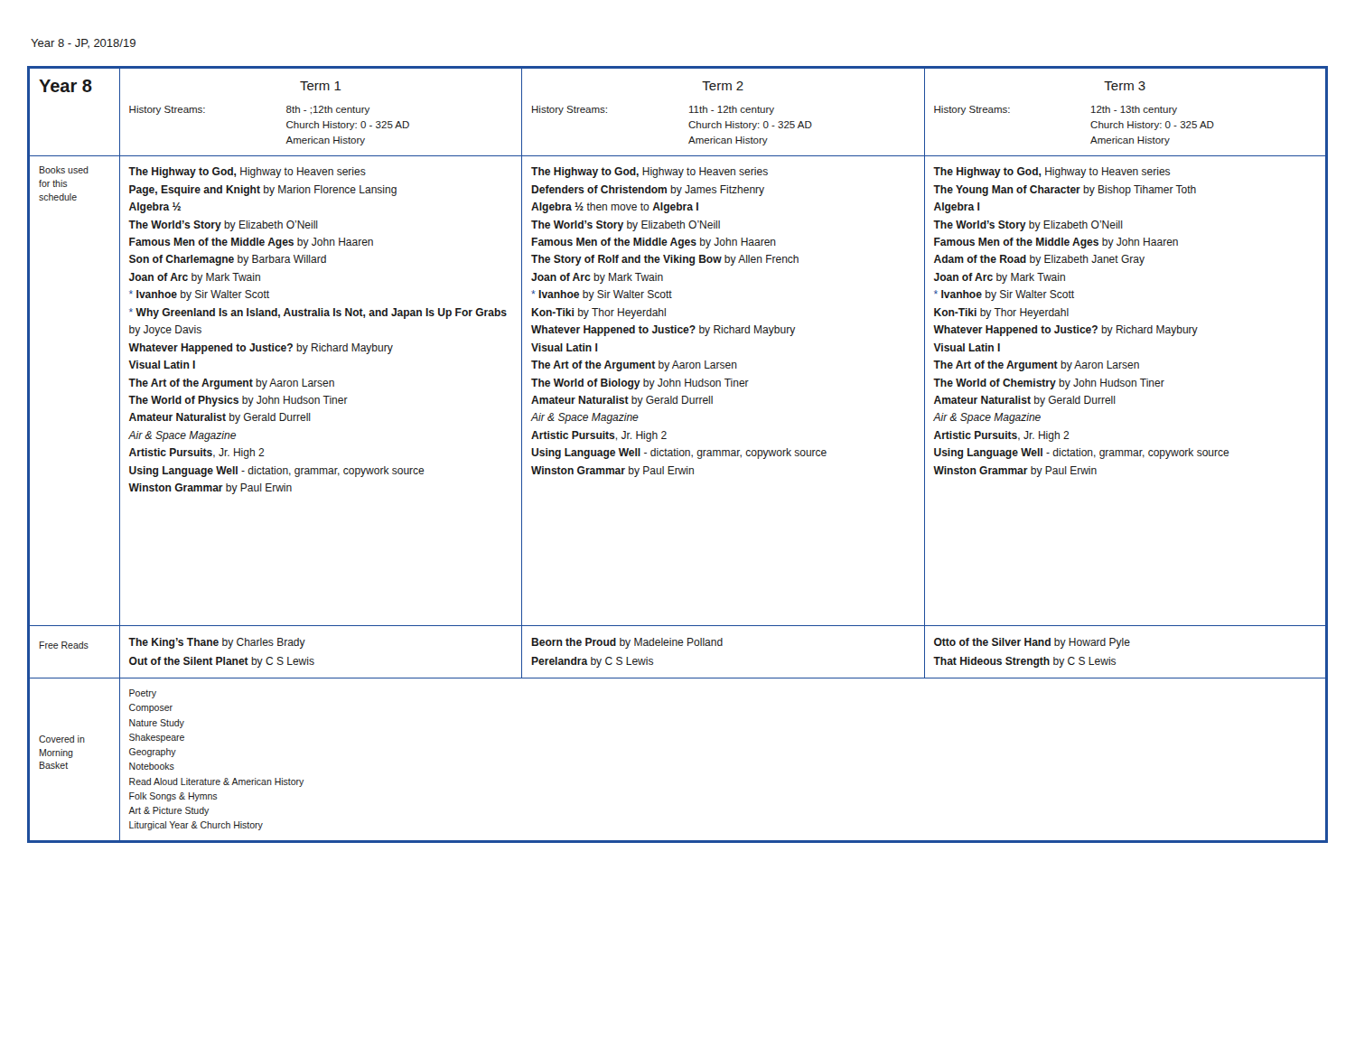Year 8 - JP, 2018/19
| Year 8 | Term 1 History Streams: 8th - ;12th century Church History: 0 - 325 AD American History | Term 2 History Streams: 11th - 12th century Church History: 0 - 325 AD American History | Term 3 History Streams: 12th - 13th century Church History: 0 - 325 AD American History |
| Books used for this schedule | The Highway to God, Highway to Heaven series Page, Esquire and Knight by Marion Florence Lansing Algebra ½ The World’s Story by Elizabeth O’Neill Famous Men of the Middle Ages by John Haaren Son of Charlemagne by Barbara Willard Joan of Arc by Mark Twain * Ivanhoe by Sir Walter Scott * Why Greenland Is an Island, Australia Is Not, and Japan Is Up For Grabs by Joyce Davis Whatever Happened to Justice? by Richard Maybury Visual Latin I The Art of the Argument by Aaron Larsen The World of Physics by John Hudson Tiner Amateur Naturalist by Gerald Durrell Air & Space Magazine Artistic Pursuits , Jr. High 2 Using Language Well - dictation, grammar, copywork source Winston Grammar by Paul Erwin | The Highway to God, Highway to Heaven series Defenders of Christendom by James Fitzhenry Algebra ½ then move to Algebra I The World’s Story by Elizabeth O’Neill Famous Men of the Middle Ages by John Haaren The Story of Rolf and the Viking Bow by Allen French Joan of Arc by Mark Twain * Ivanhoe by Sir Walter Scott Kon-Tiki by Thor Heyerdahl Whatever Happened to Justice? by Richard Maybury Visual Latin I The Art of the Argument by Aaron Larsen The World of Biology by John Hudson Tiner Amateur Naturalist by Gerald Durrell Air & Space Magazine Artistic Pursuits , Jr. High 2 Using Language Well - dictation, grammar, copywork source Winston Grammar by Paul Erwin | The Highway to God, Highway to Heaven series The Young Man of Character by Bishop Tihamer Toth Algebra I The World’s Story by Elizabeth O’Neill Famous Men of the Middle Ages by John Haaren Adam of the Road by Elizabeth Janet Gray Joan of Arc by Mark Twain * Ivanhoe by Sir Walter Scott Kon-Tiki by Thor Heyerdahl Whatever Happened to Justice? by Richard Maybury Visual Latin I The Art of the Argument by Aaron Larsen The World of Chemistry by John Hudson Tiner Amateur Naturalist by Gerald Durrell Air & Space Magazine Artistic Pursuits , Jr. High 2 Using Language Well - dictation, grammar, copywork source Winston Grammar by Paul Erwin |
| Free Reads | The King’s Thane by Charles Brady Out of the Silent Planet by C S Lewis | Beorn the Proud by Madeleine Polland Perelandra by C S Lewis | Otto of the Silver Hand by Howard Pyle That Hideous Strength by C S Lewis |
| Covered in Morning Basket | Poetry Composer Nature Study Shakespeare Geography Notebooks Read Aloud Literature & American History Folk Songs & Hymns Art & Picture Study Liturgical Year & Church History |